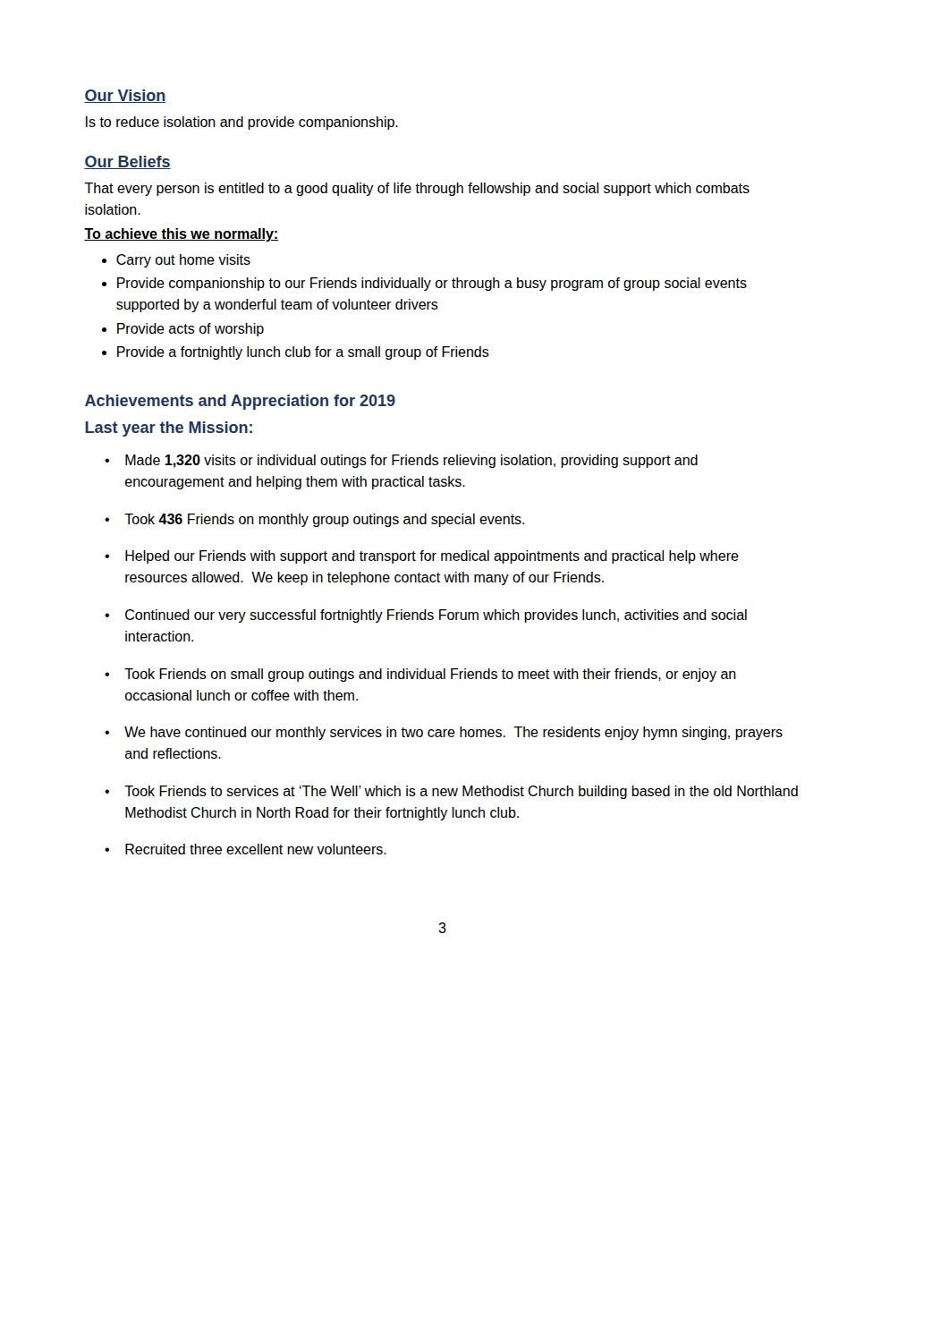Our Vision
Is to reduce isolation and provide companionship.
Our Beliefs
That every person is entitled to a good quality of life through fellowship and social support which combats isolation.
To achieve this we normally:
Carry out home visits
Provide companionship to our Friends individually or through a busy program of group social events supported by a wonderful team of volunteer drivers
Provide acts of worship
Provide a fortnightly lunch club for a small group of Friends
Achievements and Appreciation for 2019
Last year the Mission:
Made 1,320 visits or individual outings for Friends relieving isolation, providing support and encouragement and helping them with practical tasks.
Took 436 Friends on monthly group outings and special events.
Helped our Friends with support and transport for medical appointments and practical help where resources allowed. We keep in telephone contact with many of our Friends.
Continued our very successful fortnightly Friends Forum which provides lunch, activities and social interaction.
Took Friends on small group outings and individual Friends to meet with their friends, or enjoy an occasional lunch or coffee with them.
We have continued our monthly services in two care homes. The residents enjoy hymn singing, prayers and reflections.
Took Friends to services at ‘The Well’ which is a new Methodist Church building based in the old Northland Methodist Church in North Road for their fortnightly lunch club.
Recruited three excellent new volunteers.
3